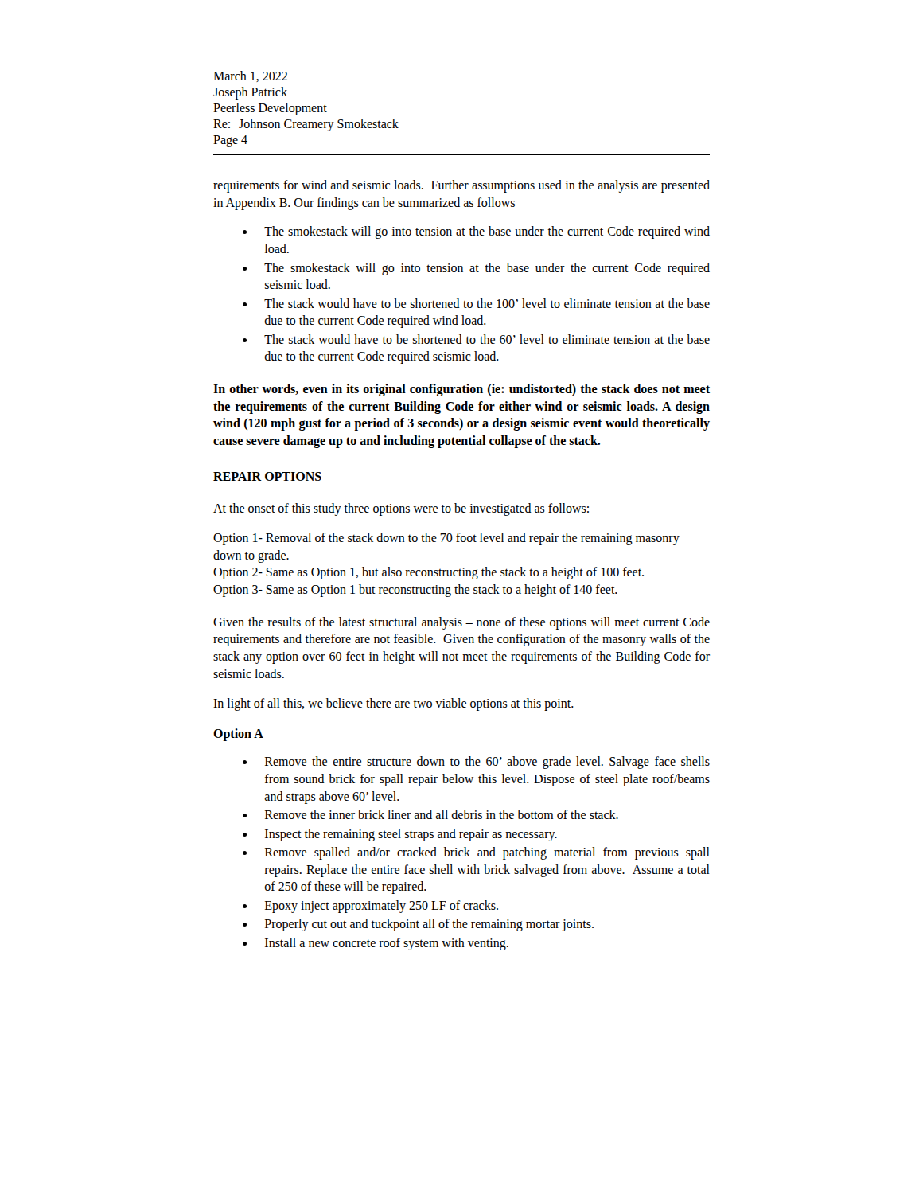March 1, 2022
Joseph Patrick
Peerless Development
Re: Johnson Creamery Smokestack
Page 4
requirements for wind and seismic loads. Further assumptions used in the analysis are presented in Appendix B. Our findings can be summarized as follows
The smokestack will go into tension at the base under the current Code required wind load.
The smokestack will go into tension at the base under the current Code required seismic load.
The stack would have to be shortened to the 100’ level to eliminate tension at the base due to the current Code required wind load.
The stack would have to be shortened to the 60’ level to eliminate tension at the base due to the current Code required seismic load.
In other words, even in its original configuration (ie: undistorted) the stack does not meet the requirements of the current Building Code for either wind or seismic loads. A design wind (120 mph gust for a period of 3 seconds) or a design seismic event would theoretically cause severe damage up to and including potential collapse of the stack.
Repair Options
At the onset of this study three options were to be investigated as follows:
Option 1- Removal of the stack down to the 70 foot level and repair the remaining masonry down to grade.
Option 2- Same as Option 1, but also reconstructing the stack to a height of 100 feet.
Option 3- Same as Option 1 but reconstructing the stack to a height of 140 feet.
Given the results of the latest structural analysis – none of these options will meet current Code requirements and therefore are not feasible. Given the configuration of the masonry walls of the stack any option over 60 feet in height will not meet the requirements of the Building Code for seismic loads.
In light of all this, we believe there are two viable options at this point.
Option A
Remove the entire structure down to the 60’ above grade level. Salvage face shells from sound brick for spall repair below this level. Dispose of steel plate roof/beams and straps above 60’ level.
Remove the inner brick liner and all debris in the bottom of the stack.
Inspect the remaining steel straps and repair as necessary.
Remove spalled and/or cracked brick and patching material from previous spall repairs. Replace the entire face shell with brick salvaged from above. Assume a total of 250 of these will be repaired.
Epoxy inject approximately 250 LF of cracks.
Properly cut out and tuckpoint all of the remaining mortar joints.
Install a new concrete roof system with venting.